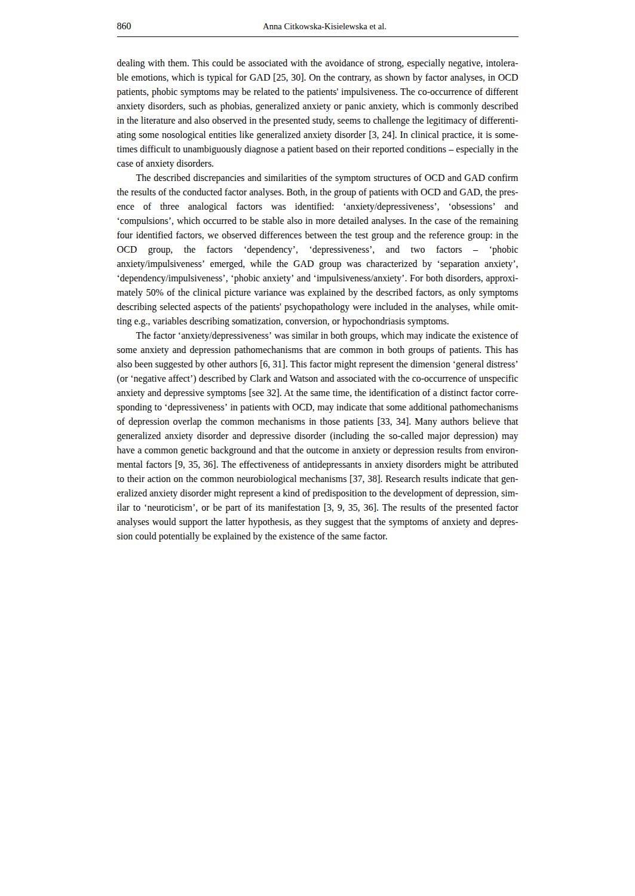860 Anna Citkowska-Kisielewska et al.
dealing with them. This could be associated with the avoidance of strong, especially negative, intolerable emotions, which is typical for GAD [25, 30]. On the contrary, as shown by factor analyses, in OCD patients, phobic symptoms may be related to the patients' impulsiveness. The co-occurrence of different anxiety disorders, such as phobias, generalized anxiety or panic anxiety, which is commonly described in the literature and also observed in the presented study, seems to challenge the legitimacy of differentiating some nosological entities like generalized anxiety disorder [3, 24]. In clinical practice, it is sometimes difficult to unambiguously diagnose a patient based on their reported conditions – especially in the case of anxiety disorders.
The described discrepancies and similarities of the symptom structures of OCD and GAD confirm the results of the conducted factor analyses. Both, in the group of patients with OCD and GAD, the presence of three analogical factors was identified: ʻanxiety/depressivenessʼ, ʻobsessionsʼ and ʻcompulsionsʼ, which occurred to be stable also in more detailed analyses. In the case of the remaining four identified factors, we observed differences between the test group and the reference group: in the OCD group, the factors ʻdependencyʼ, ʻdepressivenessʼ, and two factors – ʻphobic anxiety/impulsivenessʼ emerged, while the GAD group was characterized by ʻseparation anxietyʼ, ʻdependency/impulsivenessʼ, ʻphobic anxietyʼ and ʻimpulsiveness/anxietyʼ. For both disorders, approximately 50% of the clinical picture variance was explained by the described factors, as only symptoms describing selected aspects of the patients' psychopathology were included in the analyses, while omitting e.g., variables describing somatization, conversion, or hypochondriasis symptoms.
The factor ʻanxiety/depressivenessʼ was similar in both groups, which may indicate the existence of some anxiety and depression pathomechanisms that are common in both groups of patients. This has also been suggested by other authors [6, 31]. This factor might represent the dimension ʻgeneral distressʼ (or ʻnegative affectʼ) described by Clark and Watson and associated with the co-occurrence of unspecific anxiety and depressive symptoms [see 32]. At the same time, the identification of a distinct factor corresponding to ʻdepressivenessʼ in patients with OCD, may indicate that some additional pathomechanisms of depression overlap the common mechanisms in those patients [33, 34]. Many authors believe that generalized anxiety disorder and depressive disorder (including the so-called major depression) may have a common genetic background and that the outcome in anxiety or depression results from environmental factors [9, 35, 36]. The effectiveness of antidepressants in anxiety disorders might be attributed to their action on the common neurobiological mechanisms [37, 38]. Research results indicate that generalized anxiety disorder might represent a kind of predisposition to the development of depression, similar to ʻneuroticismʼ, or be part of its manifestation [3, 9, 35, 36]. The results of the presented factor analyses would support the latter hypothesis, as they suggest that the symptoms of anxiety and depression could potentially be explained by the existence of the same factor.